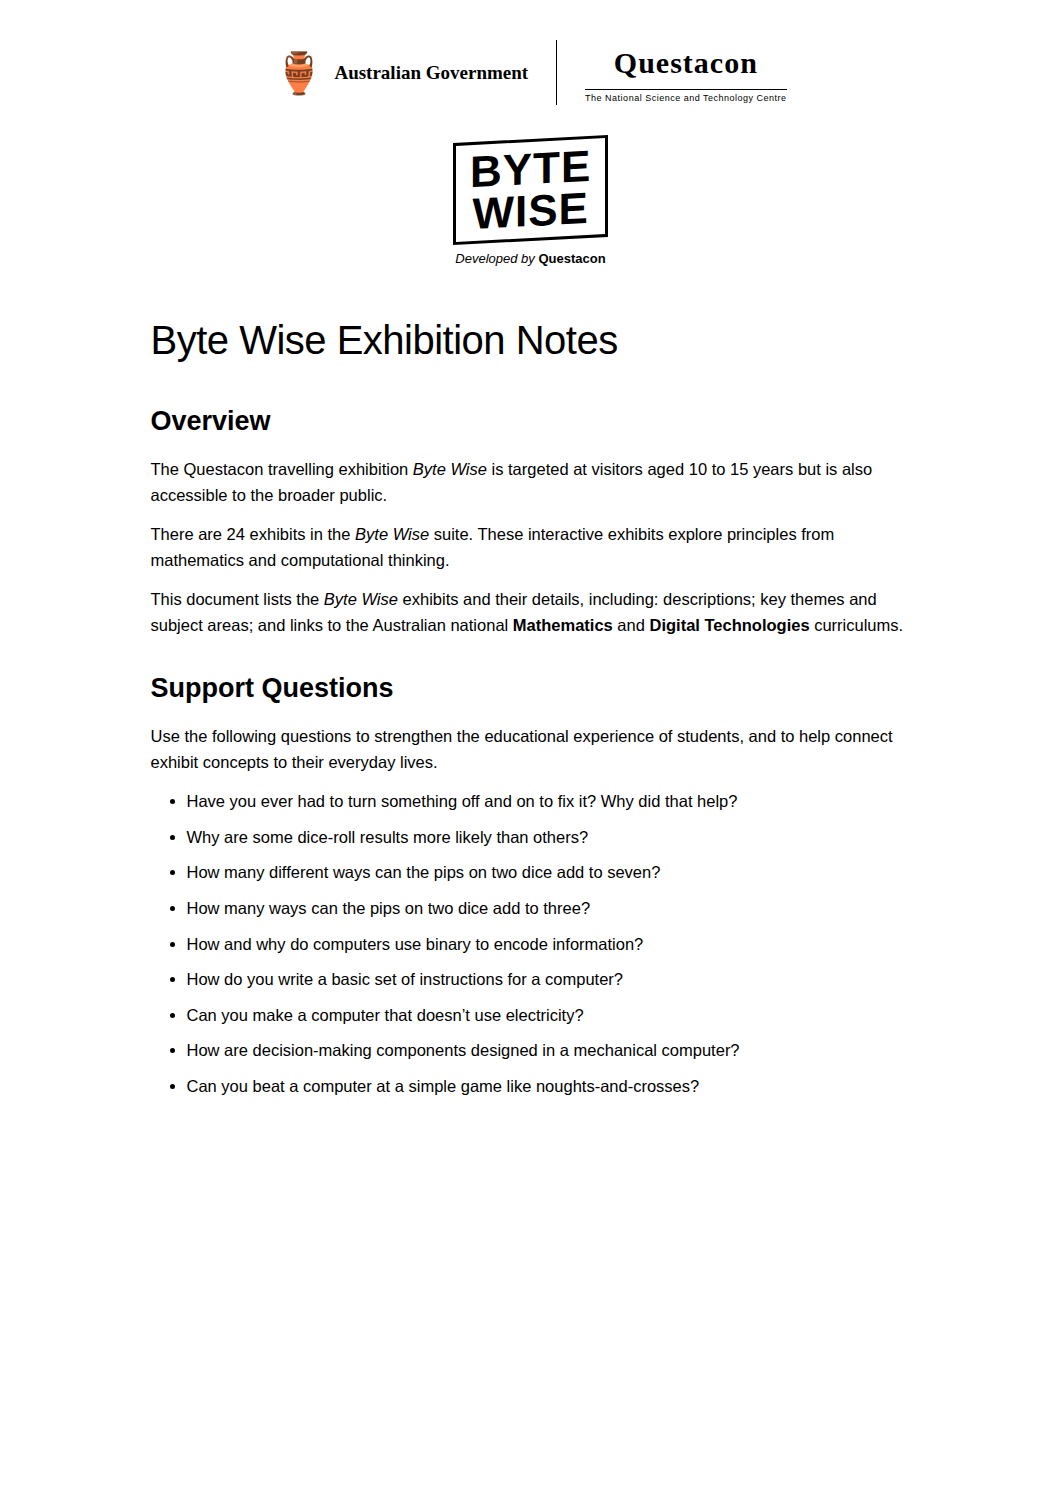🏺
Australian Government
Questacon
The National Science and Technology Centre
BYTE
WISE
Developed by Questacon
Byte Wise Exhibition Notes
Overview
The Questacon travelling exhibition Byte Wise is targeted at visitors aged 10 to 15 years but is also accessible to the broader public.
There are 24 exhibits in the Byte Wise suite. These interactive exhibits explore principles from mathematics and computational thinking.
This document lists the Byte Wise exhibits and their details, including: descriptions; key themes and subject areas; and links to the Australian national Mathematics and Digital Technologies curriculums.
Support Questions
Use the following questions to strengthen the educational experience of students, and to help connect exhibit concepts to their everyday lives.
Have you ever had to turn something off and on to fix it? Why did that help?
Why are some dice-roll results more likely than others?
How many different ways can the pips on two dice add to seven?
How many ways can the pips on two dice add to three?
How and why do computers use binary to encode information?
How do you write a basic set of instructions for a computer?
Can you make a computer that doesn’t use electricity?
How are decision-making components designed in a mechanical computer?
Can you beat a computer at a simple game like noughts-and-crosses?